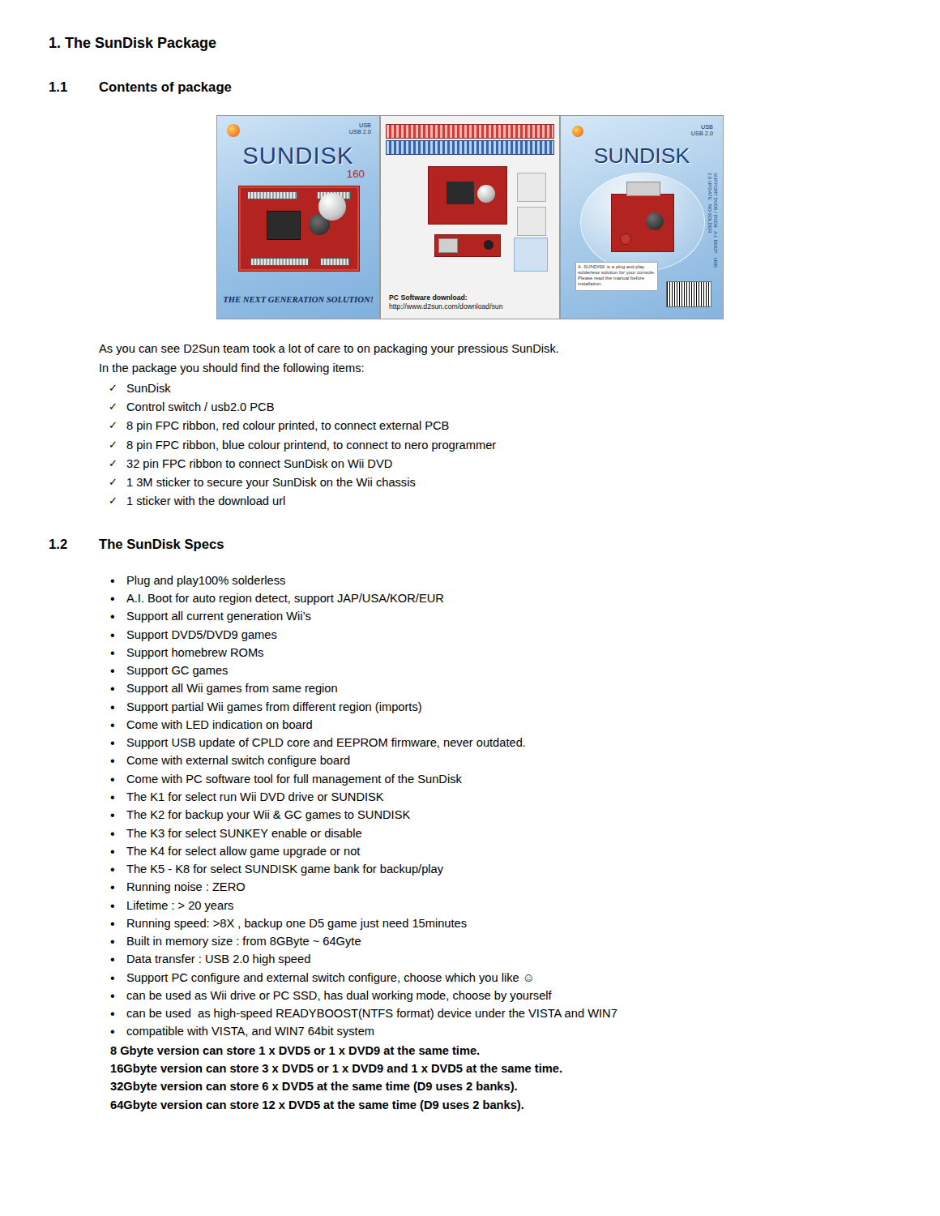1. The SunDisk Package
1.1 Contents of package
USB
USB 2.0
SUNDISK
160
THE NEXT GENERATION SOLUTION!
PC Software download:
http://www.d2sun.com/download/sun
USB
USB 2.0
SUNDISK
SUPPORT DVD5 / DVD9 A.I. BOOT USB 2.0 UPDATE NO SOLDER
A. SUNDISK is a plug and play solderless solution for your console. Please read the manual before installation.
As you can see D2Sun team took a lot of care to on packaging your pressious SunDisk.
In the package you should find the following items:
SunDisk
Control switch / usb2.0 PCB
8 pin FPC ribbon, red colour printed, to connect external PCB
8 pin FPC ribbon, blue colour printend, to connect to nero programmer
32 pin FPC ribbon to connect SunDisk on Wii DVD
1 3M sticker to secure your SunDisk on the Wii chassis
1 sticker with the download url
1.2 The SunDisk Specs
Plug and play100% solderless
A.I. Boot for auto region detect, support JAP/USA/KOR/EUR
Support all current generation Wii’s
Support DVD5/DVD9 games
Support homebrew ROMs
Support GC games
Support all Wii games from same region
Support partial Wii games from different region (imports)
Come with LED indication on board
Support USB update of CPLD core and EEPROM firmware, never outdated.
Come with external switch configure board
Come with PC software tool for full management of the SunDisk
The K1 for select run Wii DVD drive or SUNDISK
The K2 for backup your Wii & GC games to SUNDISK
The K3 for select SUNKEY enable or disable
The K4 for select allow game upgrade or not
The K5 - K8 for select SUNDISK game bank for backup/play
Running noise : ZERO
Lifetime : > 20 years
Running speed: >8X , backup one D5 game just need 15minutes
Built in memory size : from 8GByte ~ 64Gyte
Data transfer : USB 2.0 high speed
Support PC configure and external switch configure, choose which you like ☺
can be used as Wii drive or PC SSD, has dual working mode, choose by yourself
can be used as high-speed READYBOOST(NTFS format) device under the VISTA and WIN7
compatible with VISTA, and WIN7 64bit system
8 Gbyte version can store 1 x DVD5 or 1 x DVD9 at the same time.
16Gbyte version can store 3 x DVD5 or 1 x DVD9 and 1 x DVD5 at the same time.
32Gbyte version can store 6 x DVD5 at the same time (D9 uses 2 banks).
64Gbyte version can store 12 x DVD5 at the same time (D9 uses 2 banks).